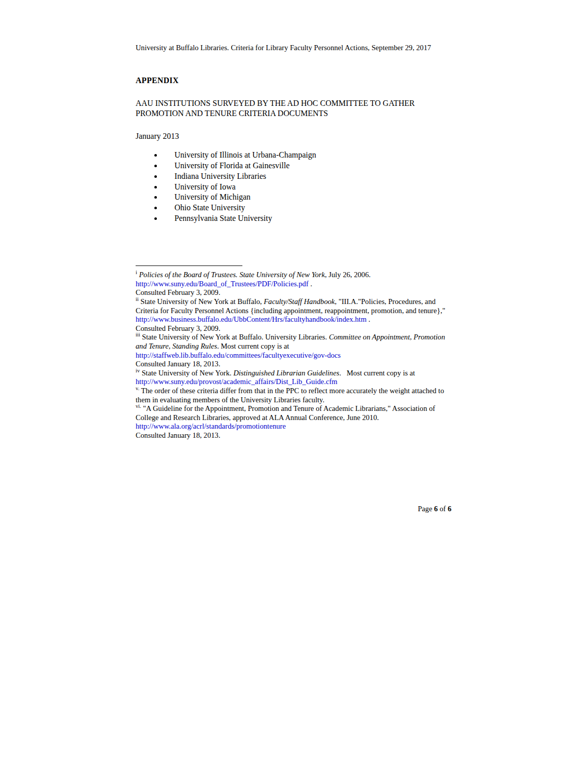University at Buffalo Libraries. Criteria for Library Faculty Personnel Actions, September 29, 2017
APPENDIX
AAU INSTITUTIONS SURVEYED BY THE AD HOC COMMITTEE TO GATHER PROMOTION AND TENURE CRITERIA DOCUMENTS
January 2013
University of Illinois at Urbana-Champaign
University of Florida at Gainesville
Indiana University Libraries
University of Iowa
University of Michigan
Ohio State University
Pennsylvania State University
i Policies of the Board of Trustees. State University of New York, July 26, 2006.
http://www.suny.edu/Board_of_Trustees/PDF/Policies.pdf .
Consulted February 3, 2009.
ii State University of New York at Buffalo, Faculty/Staff Handbook, "III.A."Policies, Procedures, and Criteria for Faculty Personnel Actions {including appointment, reappointment, promotion, and tenure},"
http://www.business.buffalo.edu/UbbContent/Hrs/facultyhandbook/index.htm .
Consulted February 3, 2009.
iii State University of New York at Buffalo. University Libraries. Committee on Appointment, Promotion and Tenure, Standing Rules. Most current copy is at
http://staffweb.lib.buffalo.edu/committees/facultyexecutive/gov-docs
Consulted January 18, 2013.
iv State University of New York. Distinguished Librarian Guidelines. Most current copy is at
http://www.suny.edu/provost/academic_affairs/Dist_Lib_Guide.cfm
v. The order of these criteria differ from that in the PPC to reflect more accurately the weight attached to them in evaluating members of the University Libraries faculty.
vi. "A Guideline for the Appointment, Promotion and Tenure of Academic Librarians," Association of College and Research Libraries, approved at ALA Annual Conference, June 2010.
http://www.ala.org/acrl/standards/promotiontenure
Consulted January 18, 2013.
Page 6 of 6